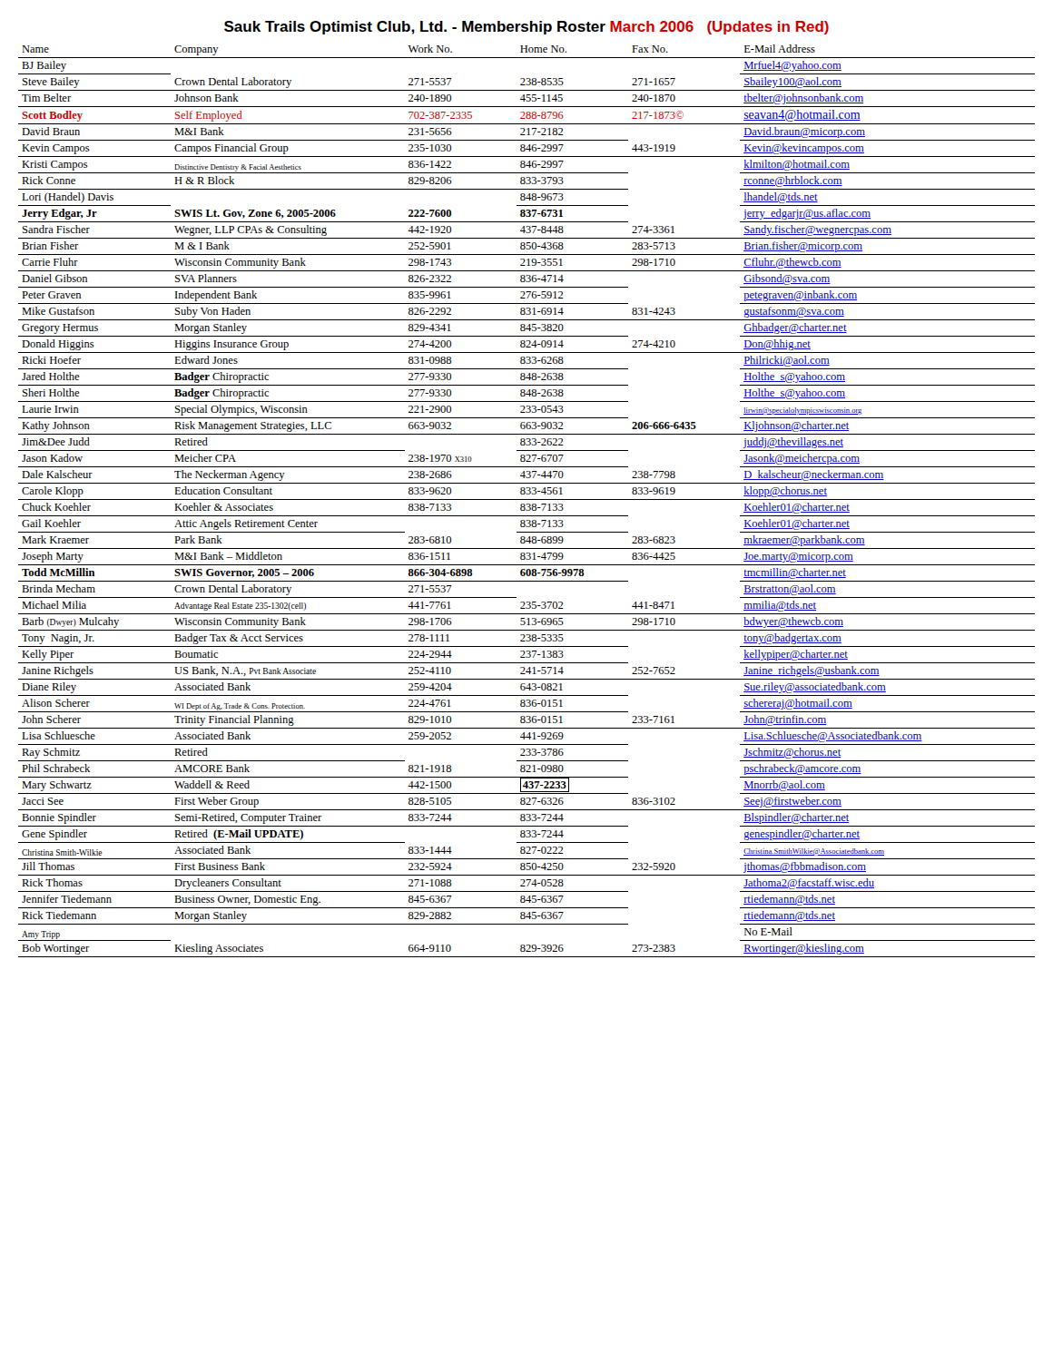Sauk Trails Optimist Club, Ltd. - Membership Roster March 2006 (Updates in Red)
| Name | Company | Work No. | Home No. | Fax No. | E-Mail Address |
| --- | --- | --- | --- | --- | --- |
| BJ Bailey | | | | | Mrfuel4@yahoo.com |
| Steve Bailey | Crown Dental Laboratory | 271-5537 | 238-8535 | 271-1657 | Sbailey100@aol.com |
| Tim Belter | Johnson Bank | 240-1890 | 455-1145 | 240-1870 | tbelter@johnsonbank.com |
| Scott Bodley | Self Employed | 702-387-2335 | 288-8796 | 217-1873© | seavan4@hotmail.com |
| David Braun | M&I Bank | 231-5656 | 217-2182 | | David.braun@micorp.com |
| Kevin Campos | Campos Financial Group | 235-1030 | 846-2997 | 443-1919 | Kevin@kevincampos.com |
| Kristi Campos | Distinctive Dentistry & Facial Aesthetics | 836-1422 | 846-2997 | | klmilton@hotmail.com |
| Rick Conne | H & R Block | 829-8206 | 833-3793 | | rconne@hrblock.com |
| Lori (Handel) Davis | | | 848-9673 | | lhandel@tds.net |
| Jerry Edgar, Jr | SWIS Lt. Gov, Zone 6, 2005-2006 | 222-7600 | 837-6731 | | jerry_edgarjr@us.aflac.com |
| Sandra Fischer | Wegner, LLP CPAs & Consulting | 442-1920 | 437-8448 | 274-3361 | Sandy.fischer@wegnercpas.com |
| Brian Fisher | M & I Bank | 252-5901 | 850-4368 | 283-5713 | Brian.fisher@micorp.com |
| Carrie Fluhr | Wisconsin Community Bank | 298-1743 | 219-3551 | 298-1710 | Cfluhr.@thewcb.com |
| Daniel Gibson | SVA Planners | 826-2322 | 836-4714 | | Gibsond@sva.com |
| Peter Graven | Independent Bank | 835-9961 | 276-5912 | | petegraven@inbank.com |
| Mike Gustafson | Suby Von Haden | 826-2292 | 831-6914 | 831-4243 | gustafsonm@sva.com |
| Gregory Hermus | Morgan Stanley | 829-4341 | 845-3820 | | Ghbadger@charter.net |
| Donald Higgins | Higgins Insurance Group | 274-4200 | 824-0914 | 274-4210 | Don@hhig.net |
| Ricki Hoefer | Edward Jones | 831-0988 | 833-6268 | | Philricki@aol.com |
| Jared Holthe | Badger Chiropractic | 277-9330 | 848-2638 | | Holthe_s@yahoo.com |
| Sheri Holthe | Badger Chiropractic | 277-9330 | 848-2638 | | Holthe_s@yahoo.com |
| Laurie Irwin | Special Olympics, Wisconsin | 221-2900 | 233-0543 | | lirwin@specialolympicswisconsin.org |
| Kathy Johnson | Risk Management Strategies, LLC | 663-9032 | 663-9032 | 206-666-6435 | Kljohnson@charter.net |
| Jim&Dee Judd | Retired | | 833-2622 | | juddj@thevillages.net |
| Jason Kadow | Meicher CPA | 238-1970 X310 | 827-6707 | | Jasonk@meichercpa.com |
| Dale Kalscheur | The Neckerman Agency | 238-2686 | 437-4470 | 238-7798 | D_kalscheur@neckerman.com |
| Carole Klopp | Education Consultant | 833-9620 | 833-4561 | 833-9619 | klopp@chorus.net |
| Chuck Koehler | Koehler & Associates | 838-7133 | 838-7133 | | Koehler01@charter.net |
| Gail Koehler | Attic Angels Retirement Center | | 838-7133 | | Koehler01@charter.net |
| Mark Kraemer | Park Bank | 283-6810 | 848-6899 | 283-6823 | mkraemer@parkbank.com |
| Joseph Marty | M&I Bank – Middleton | 836-1511 | 831-4799 | 836-4425 | Joe.marty@micorp.com |
| Todd McMillin | SWIS Governor, 2005 – 2006 | 866-304-6898 | 608-756-9978 | | tmcmillin@charter.net |
| Brinda Mecham | Crown Dental Laboratory | 271-5537 | | | Brstratton@aol.com |
| Michael Milia | Advantage Real Estate 235-1302(cell) | 441-7761 | 235-3702 | 441-8471 | mmilia@tds.net |
| Barb (Dwyer) Mulcahy | Wisconsin Community Bank | 298-1706 | 513-6965 | 298-1710 | bdwyer@thewcb.com |
| Tony Nagin, Jr. | Badger Tax & Acct Services | 278-1111 | 238-5335 | | tony@badgertax.com |
| Kelly Piper | Boumatic | 224-2944 | 237-1383 | | kellypiper@charter.net |
| Janine Richgels | US Bank, N.A., Pvt Bank Associate | 252-4110 | 241-5714 | 252-7652 | Janine_richgels@usbank.com |
| Diane Riley | Associated Bank | 259-4204 | 643-0821 | | Sue.riley@associatedbank.com |
| Alison Scherer | WI Dept of Ag, Trade & Cons. Protection. | 224-4761 | 836-0151 | | schereraj@hotmail.com |
| John Scherer | Trinity Financial Planning | 829-1010 | 836-0151 | 233-7161 | John@trinfin.com |
| Lisa Schluesche | Associated Bank | 259-2052 | 441-9269 | | Lisa.Schluesche@Associatedbank.com |
| Ray Schmitz | Retired | | 233-3786 | | Jschmitz@chorus.net |
| Phil Schrabeck | AMCORE Bank | 821-1918 | 821-0980 | | pschrabeck@amcore.com |
| Mary Schwartz | Waddell & Reed | 442-1500 | 437-2233 | | Mnorrb@aol.com |
| Jacci See | First Weber Group | 828-5105 | 827-6326 | 836-3102 | Seej@firstweber.com |
| Bonnie Spindler | Semi-Retired, Computer Trainer | 833-7244 | 833-7244 | | Blspindler@charter.net |
| Gene Spindler | Retired (E-Mail UPDATE) | | 833-7244 | | genespindler@charter.net |
| Christina Smith-Wilkie | Associated Bank | 833-1444 | 827-0222 | | Christina.SmithWilkie@Associatedbank.com |
| Jill Thomas | First Business Bank | 232-5924 | 850-4250 | 232-5920 | jthomas@fbbmadison.com |
| Rick Thomas | Drycleaners Consultant | 271-1088 | 274-0528 | | Jathoma2@facstaff.wisc.edu |
| Jennifer Tiedemann | Business Owner, Domestic Eng. | 845-6367 | 845-6367 | | rtiedemann@tds.net |
| Rick Tiedemann | Morgan Stanley | 829-2882 | 845-6367 | | rtiedemann@tds.net |
| Amy Tripp | | | | | No E-Mail |
| Bob Wortinger | Kiesling Associates | 664-9110 | 829-3926 | 273-2383 | Rwortinger@kiesling.com |